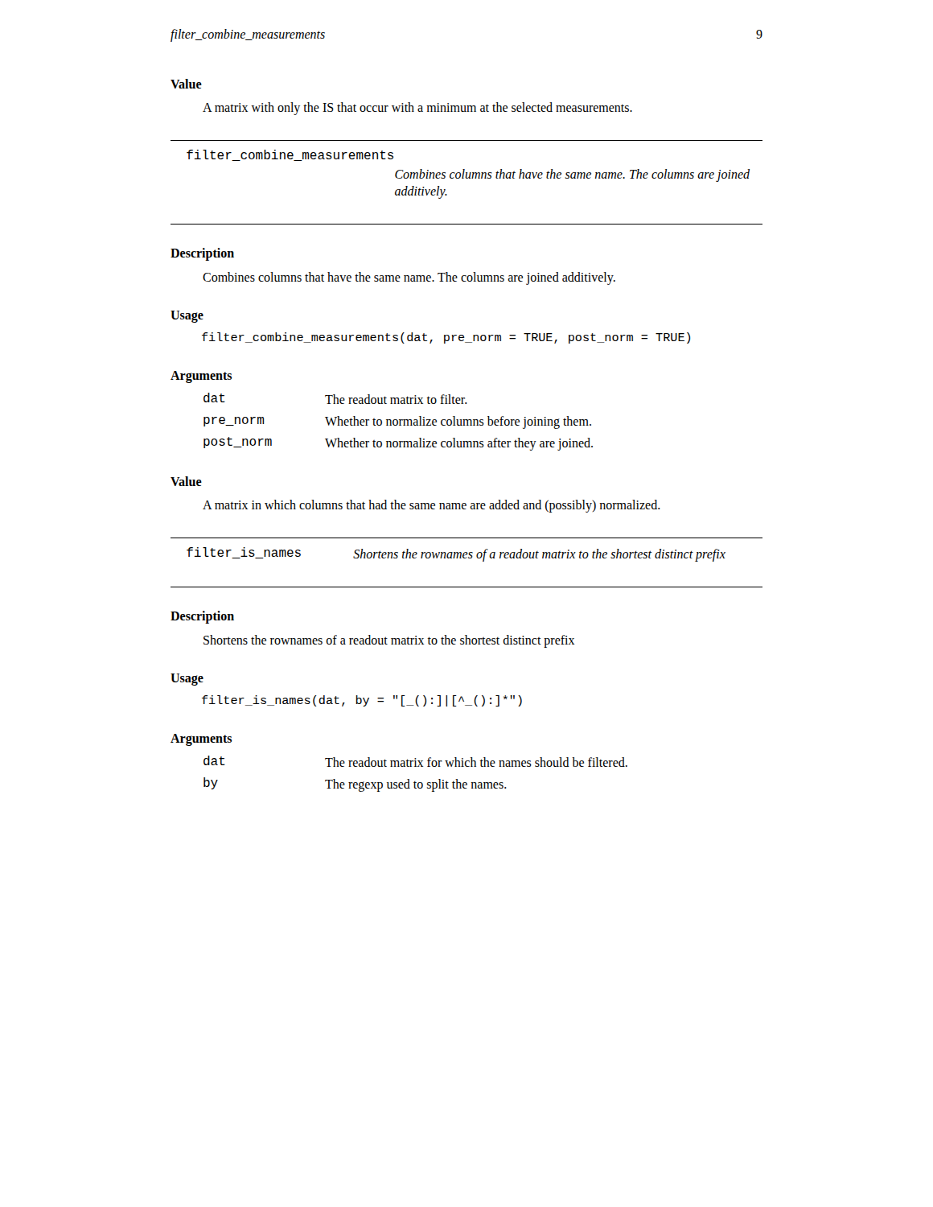filter_combine_measurements 9
Value
A matrix with only the IS that occur with a minimum at the selected measurements.
| filter_combine_measurements | |
| | Combines columns that have the same name. The columns are joined additively. |
Description
Combines columns that have the same name. The columns are joined additively.
Usage
filter_combine_measurements(dat, pre_norm = TRUE, post_norm = TRUE)
Arguments
dat
The readout matrix to filter.
pre_norm
Whether to normalize columns before joining them.
post_norm
Whether to normalize columns after they are joined.
Value
A matrix in which columns that had the same name are added and (possibly) normalized.
| filter_is_names | Shortens the rownames of a readout matrix to the shortest distinct prefix |
Description
Shortens the rownames of a readout matrix to the shortest distinct prefix
Usage
filter_is_names(dat, by = "[_():]|[^_():]*")
Arguments
dat
The readout matrix for which the names should be filtered.
by
The regexp used to split the names.